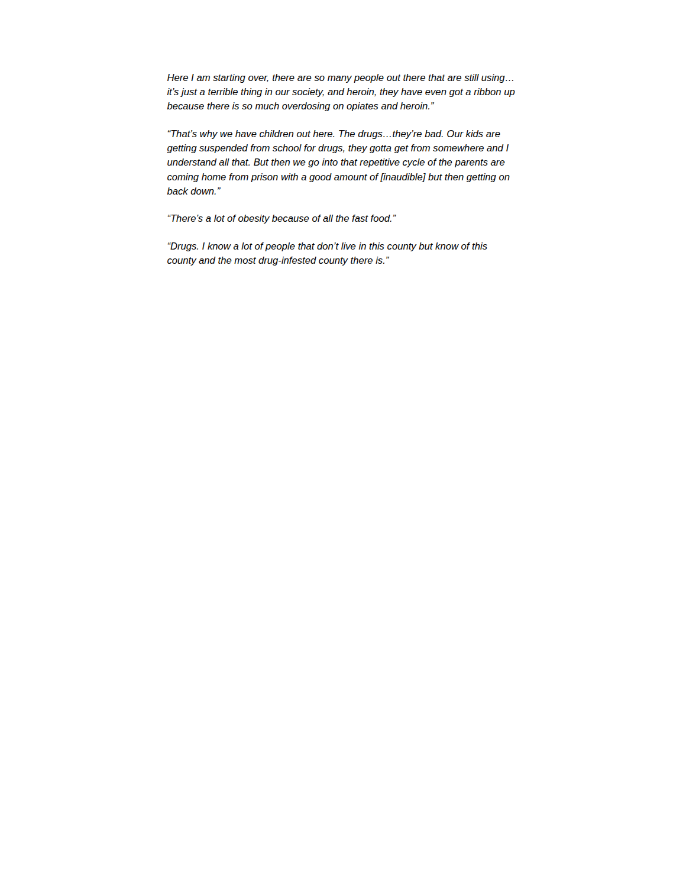Here I am starting over, there are so many people out there that are still using… it’s just a terrible thing in our society, and heroin, they have even got a ribbon up because there is so much overdosing on opiates and heroin.”
“That’s why we have children out here. The drugs…they’re bad. Our kids are getting suspended from school for drugs, they gotta get from somewhere and I understand all that. But then we go into that repetitive cycle of the parents are coming home from prison with a good amount of [inaudible] but then getting on back down.”
“There’s a lot of obesity because of all the fast food.”
“Drugs. I know a lot of people that don’t live in this county but know of this county and the most drug-infested county there is.”